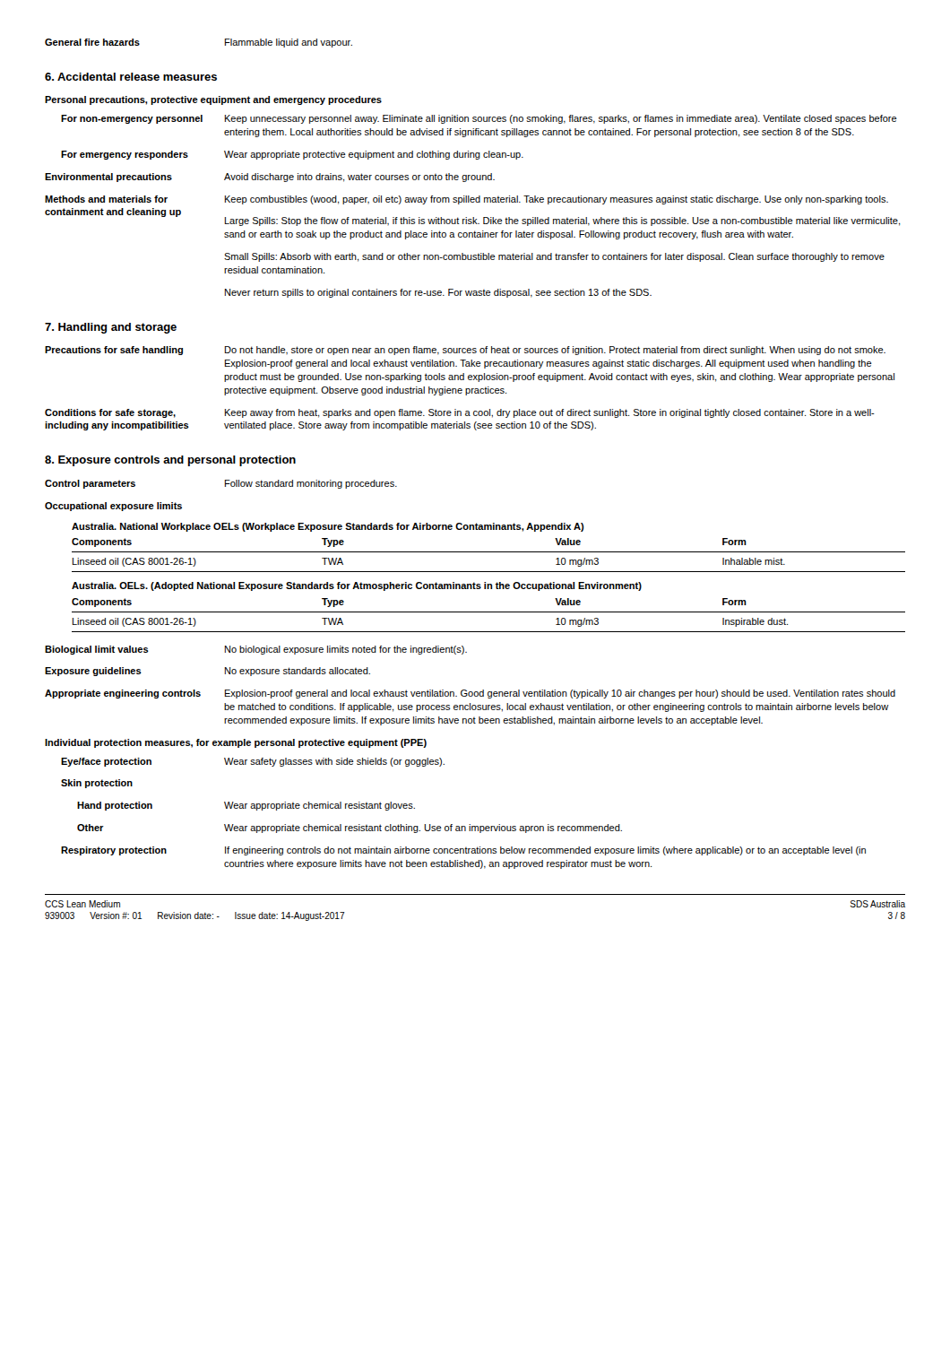General fire hazards
Flammable liquid and vapour.
6. Accidental release measures
Personal precautions, protective equipment and emergency procedures
For non-emergency personnel
Keep unnecessary personnel away. Eliminate all ignition sources (no smoking, flares, sparks, or flames in immediate area). Ventilate closed spaces before entering them. Local authorities should be advised if significant spillages cannot be contained. For personal protection, see section 8 of the SDS.
For emergency responders
Wear appropriate protective equipment and clothing during clean-up.
Environmental precautions
Avoid discharge into drains, water courses or onto the ground.
Methods and materials for containment and cleaning up
Keep combustibles (wood, paper, oil etc) away from spilled material. Take precautionary measures against static discharge. Use only non-sparking tools.
Large Spills: Stop the flow of material, if this is without risk. Dike the spilled material, where this is possible. Use a non-combustible material like vermiculite, sand or earth to soak up the product and place into a container for later disposal. Following product recovery, flush area with water.
Small Spills: Absorb with earth, sand or other non-combustible material and transfer to containers for later disposal. Clean surface thoroughly to remove residual contamination.
Never return spills to original containers for re-use. For waste disposal, see section 13 of the SDS.
7. Handling and storage
Precautions for safe handling
Do not handle, store or open near an open flame, sources of heat or sources of ignition. Protect material from direct sunlight. When using do not smoke. Explosion-proof general and local exhaust ventilation. Take precautionary measures against static discharges. All equipment used when handling the product must be grounded. Use non-sparking tools and explosion-proof equipment. Avoid contact with eyes, skin, and clothing. Wear appropriate personal protective equipment. Observe good industrial hygiene practices.
Conditions for safe storage, including any incompatibilities
Keep away from heat, sparks and open flame. Store in a cool, dry place out of direct sunlight. Store in original tightly closed container. Store in a well-ventilated place. Store away from incompatible materials (see section 10 of the SDS).
8. Exposure controls and personal protection
Control parameters
Follow standard monitoring procedures.
Occupational exposure limits
Australia. National Workplace OELs (Workplace Exposure Standards for Airborne Contaminants, Appendix A)
| Components | Type | Value | Form |
| --- | --- | --- | --- |
| Linseed oil (CAS 8001-26-1) | TWA | 10 mg/m3 | Inhalable mist. |
Australia. OELs. (Adopted National Exposure Standards for Atmospheric Contaminants in the Occupational Environment)
| Components | Type | Value | Form |
| --- | --- | --- | --- |
| Linseed oil (CAS 8001-26-1) | TWA | 10 mg/m3 | Inspirable dust. |
Biological limit values
No biological exposure limits noted for the ingredient(s).
Exposure guidelines
No exposure standards allocated.
Appropriate engineering controls
Explosion-proof general and local exhaust ventilation. Good general ventilation (typically 10 air changes per hour) should be used. Ventilation rates should be matched to conditions. If applicable, use process enclosures, local exhaust ventilation, or other engineering controls to maintain airborne levels below recommended exposure limits. If exposure limits have not been established, maintain airborne levels to an acceptable level.
Individual protection measures, for example personal protective equipment (PPE)
Eye/face protection
Wear safety glasses with side shields (or goggles).
Skin protection
Hand protection
Wear appropriate chemical resistant gloves.
Other
Wear appropriate chemical resistant clothing. Use of an impervious apron is recommended.
Respiratory protection
If engineering controls do not maintain airborne concentrations below recommended exposure limits (where applicable) or to an acceptable level (in countries where exposure limits have not been established), an approved respirator must be worn.
CCS Lean Medium
SDS Australia
939003 Version #: 01 Revision date: - Issue date: 14-August-2017
3 / 8